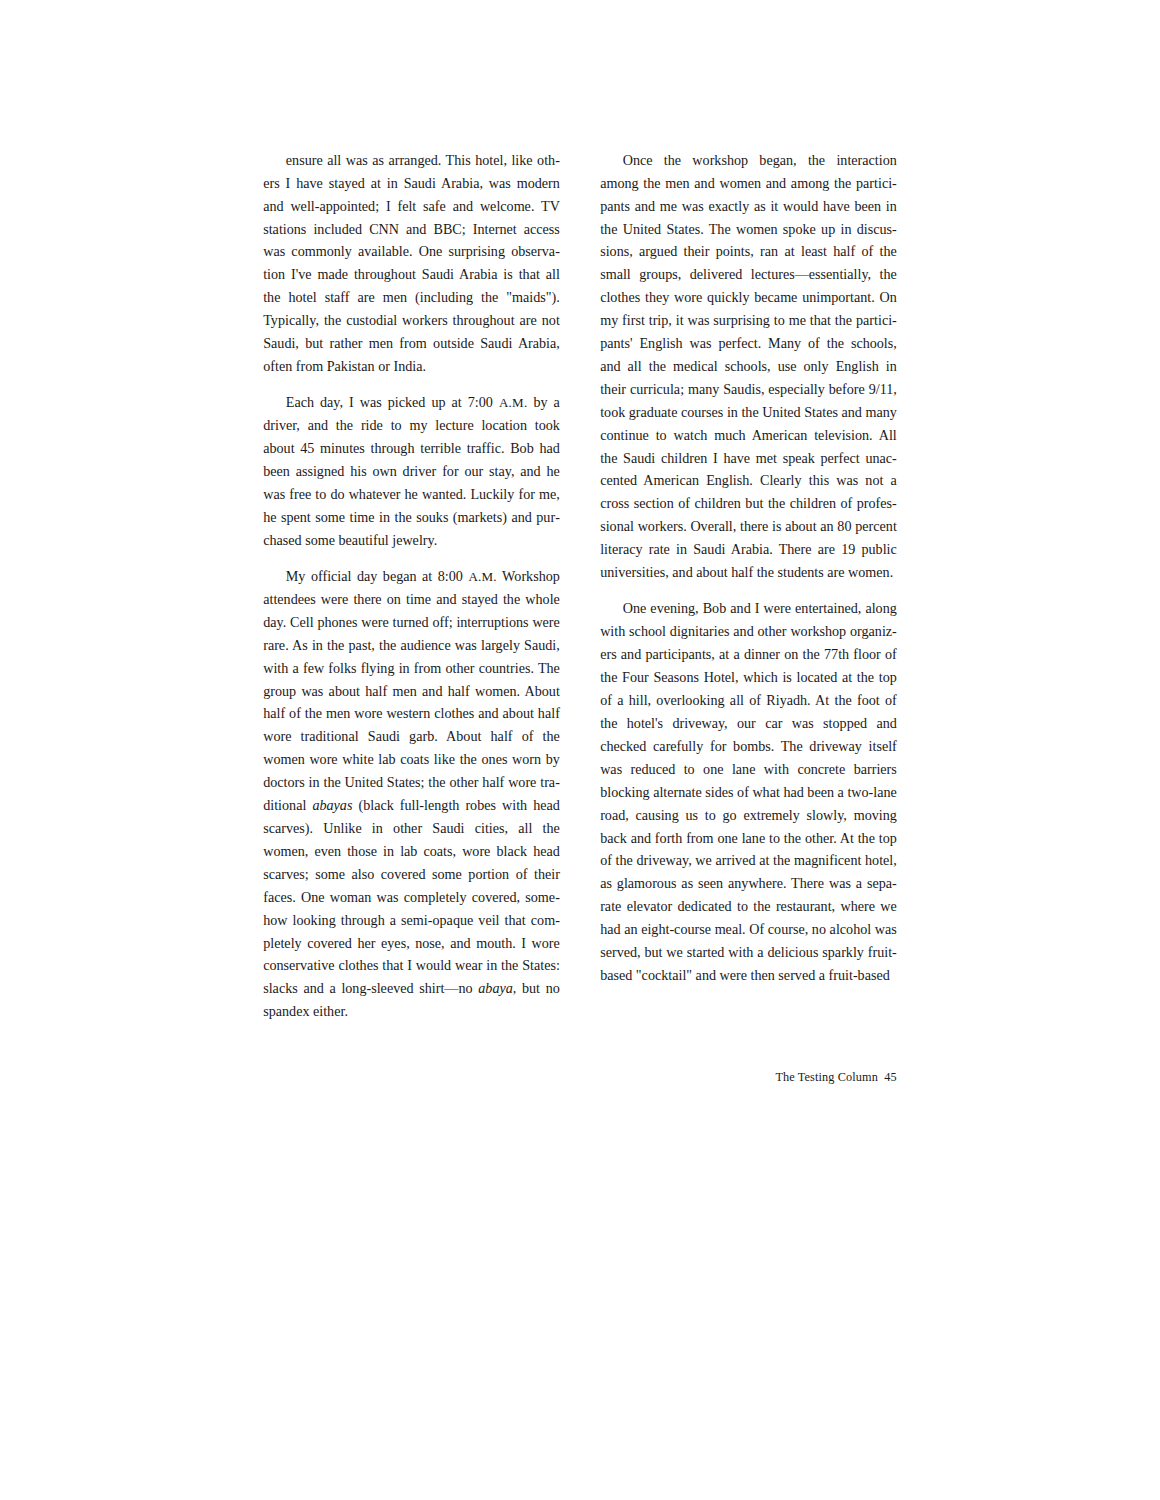ensure all was as arranged. This hotel, like others I have stayed at in Saudi Arabia, was modern and well-appointed; I felt safe and welcome. TV stations included CNN and BBC; Internet access was commonly available. One surprising observation I've made throughout Saudi Arabia is that all the hotel staff are men (including the "maids"). Typically, the custodial workers throughout are not Saudi, but rather men from outside Saudi Arabia, often from Pakistan or India.
Each day, I was picked up at 7:00 A.M. by a driver, and the ride to my lecture location took about 45 minutes through terrible traffic. Bob had been assigned his own driver for our stay, and he was free to do whatever he wanted. Luckily for me, he spent some time in the souks (markets) and purchased some beautiful jewelry.
My official day began at 8:00 A.M. Workshop attendees were there on time and stayed the whole day. Cell phones were turned off; interruptions were rare. As in the past, the audience was largely Saudi, with a few folks flying in from other countries. The group was about half men and half women. About half of the men wore western clothes and about half wore traditional Saudi garb. About half of the women wore white lab coats like the ones worn by doctors in the United States; the other half wore traditional abayas (black full-length robes with head scarves). Unlike in other Saudi cities, all the women, even those in lab coats, wore black head scarves; some also covered some portion of their faces. One woman was completely covered, somehow looking through a semi-opaque veil that completely covered her eyes, nose, and mouth. I wore conservative clothes that I would wear in the States: slacks and a long-sleeved shirt—no abaya, but no spandex either.
Once the workshop began, the interaction among the men and women and among the participants and me was exactly as it would have been in the United States. The women spoke up in discussions, argued their points, ran at least half of the small groups, delivered lectures—essentially, the clothes they wore quickly became unimportant. On my first trip, it was surprising to me that the participants' English was perfect. Many of the schools, and all the medical schools, use only English in their curricula; many Saudis, especially before 9/11, took graduate courses in the United States and many continue to watch much American television. All the Saudi children I have met speak perfect unaccented American English. Clearly this was not a cross section of children but the children of professional workers. Overall, there is about an 80 percent literacy rate in Saudi Arabia. There are 19 public universities, and about half the students are women.
One evening, Bob and I were entertained, along with school dignitaries and other workshop organizers and participants, at a dinner on the 77th floor of the Four Seasons Hotel, which is located at the top of a hill, overlooking all of Riyadh. At the foot of the hotel's driveway, our car was stopped and checked carefully for bombs. The driveway itself was reduced to one lane with concrete barriers blocking alternate sides of what had been a two-lane road, causing us to go extremely slowly, moving back and forth from one lane to the other. At the top of the driveway, we arrived at the magnificent hotel, as glamorous as seen anywhere. There was a separate elevator dedicated to the restaurant, where we had an eight-course meal. Of course, no alcohol was served, but we started with a delicious sparkly fruit-based "cocktail" and were then served a fruit-based
The Testing Column 45